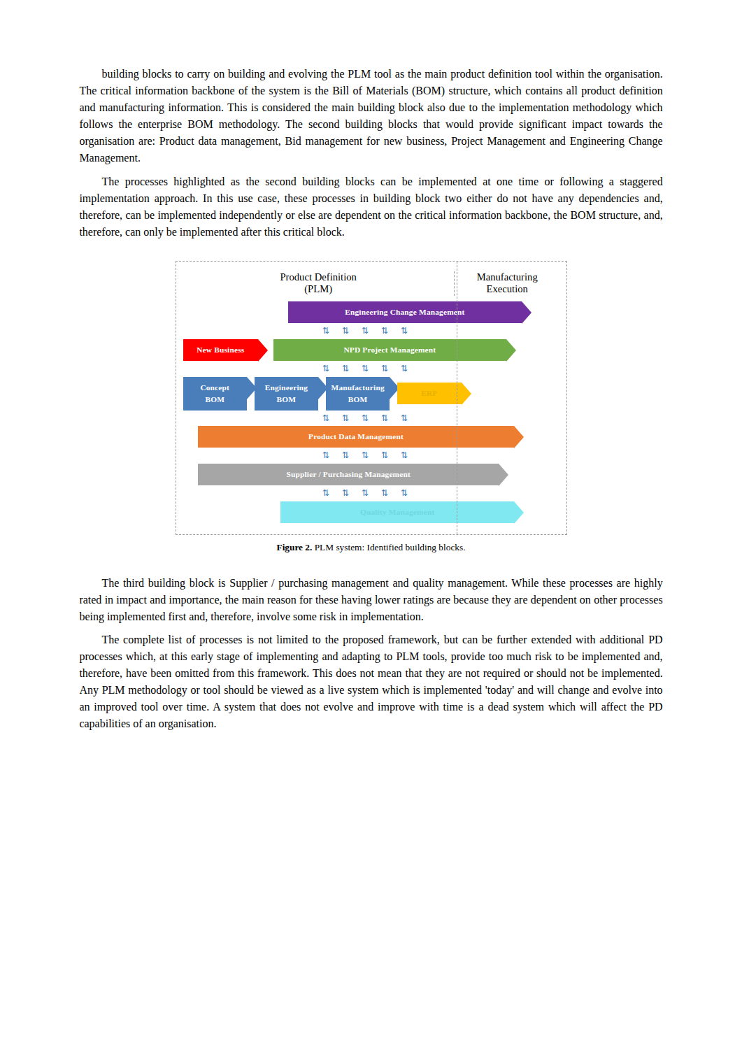building blocks to carry on building and evolving the PLM tool as the main product definition tool within the organisation. The critical information backbone of the system is the Bill of Materials (BOM) structure, which contains all product definition and manufacturing information. This is considered the main building block also due to the implementation methodology which follows the enterprise BOM methodology. The second building blocks that would provide significant impact towards the organisation are: Product data management, Bid management for new business, Project Management and Engineering Change Management.
The processes highlighted as the second building blocks can be implemented at one time or following a staggered implementation approach. In this use case, these processes in building block two either do not have any dependencies and, therefore, can be implemented independently or else are dependent on the critical information backbone, the BOM structure, and, therefore, can only be implemented after this critical block.
Product Definition
(PLM)
Manufacturing
Execution
Engineering Change Management
⇅⇅⇅⇅⇅
New Business
NPD Project Management
⇅⇅⇅⇅⇅
Concept
BOM
Engineering
BOM
Manufacturing
BOM
ERP
⇅⇅⇅⇅⇅
Product Data Management
⇅⇅⇅⇅⇅
Supplier / Purchasing Management
⇅⇅⇅⇅⇅
Quality Management
Figure 2. PLM system: Identified building blocks.
The third building block is Supplier / purchasing management and quality management. While these processes are highly rated in impact and importance, the main reason for these having lower ratings are because they are dependent on other processes being implemented first and, therefore, involve some risk in implementation.
The complete list of processes is not limited to the proposed framework, but can be further extended with additional PD processes which, at this early stage of implementing and adapting to PLM tools, provide too much risk to be implemented and, therefore, have been omitted from this framework. This does not mean that they are not required or should not be implemented. Any PLM methodology or tool should be viewed as a live system which is implemented 'today' and will change and evolve into an improved tool over time. A system that does not evolve and improve with time is a dead system which will affect the PD capabilities of an organisation.